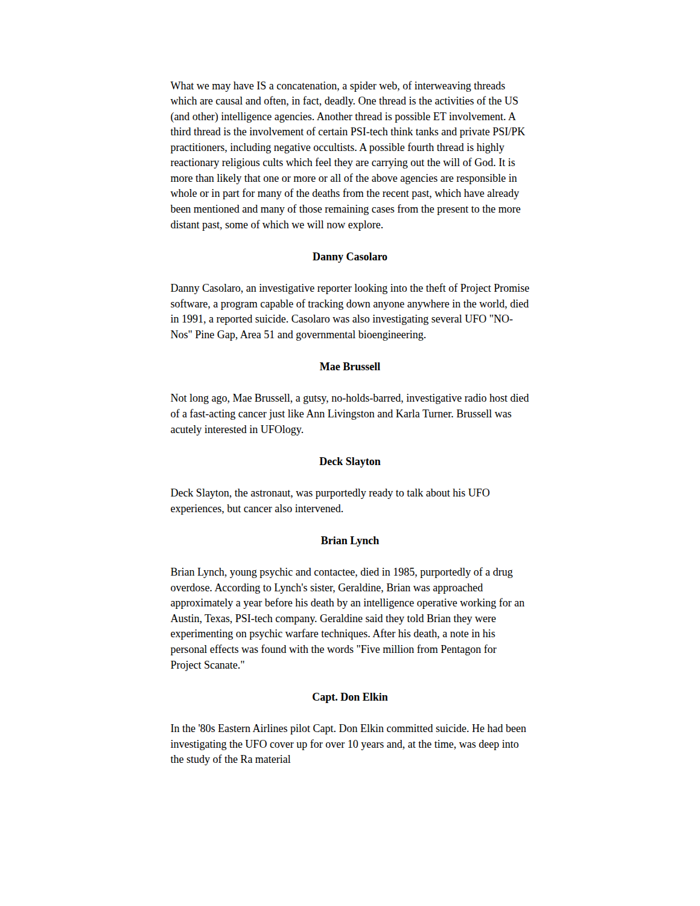What we may have IS a concatenation, a spider web, of interweaving threads which are causal and often, in fact, deadly. One thread is the activities of the US (and other) intelligence agencies. Another thread is possible ET involvement. A third thread is the involvement of certain PSI-tech think tanks and private PSI/PK practitioners, including negative occultists. A possible fourth thread is highly reactionary religious cults which feel they are carrying out the will of God. It is more than likely that one or more or all of the above agencies are responsible in whole or in part for many of the deaths from the recent past, which have already been mentioned and many of those remaining cases from the present to the more distant past, some of which we will now explore.
Danny Casolaro
Danny Casolaro, an investigative reporter looking into the theft of Project Promise software, a program capable of tracking down anyone anywhere in the world, died in 1991, a reported suicide. Casolaro was also investigating several UFO "NO-Nos" Pine Gap, Area 51 and governmental bioengineering.
Mae Brussell
Not long ago, Mae Brussell, a gutsy, no-holds-barred, investigative radio host died of a fast-acting cancer just like Ann Livingston and Karla Turner. Brussell was acutely interested in UFOlogy.
Deck Slayton
Deck Slayton, the astronaut, was purportedly ready to talk about his UFO experiences, but cancer also intervened.
Brian Lynch
Brian Lynch, young psychic and contactee, died in 1985, purportedly of a drug overdose. According to Lynch's sister, Geraldine, Brian was approached approximately a year before his death by an intelligence operative working for an Austin, Texas, PSI-tech company. Geraldine said they told Brian they were experimenting on psychic warfare techniques. After his death, a note in his personal effects was found with the words "Five million from Pentagon for Project Scanate."
Capt. Don Elkin
In the '80s Eastern Airlines pilot Capt. Don Elkin committed suicide. He had been investigating the UFO cover up for over 10 years and, at the time, was deep into the study of the Ra material